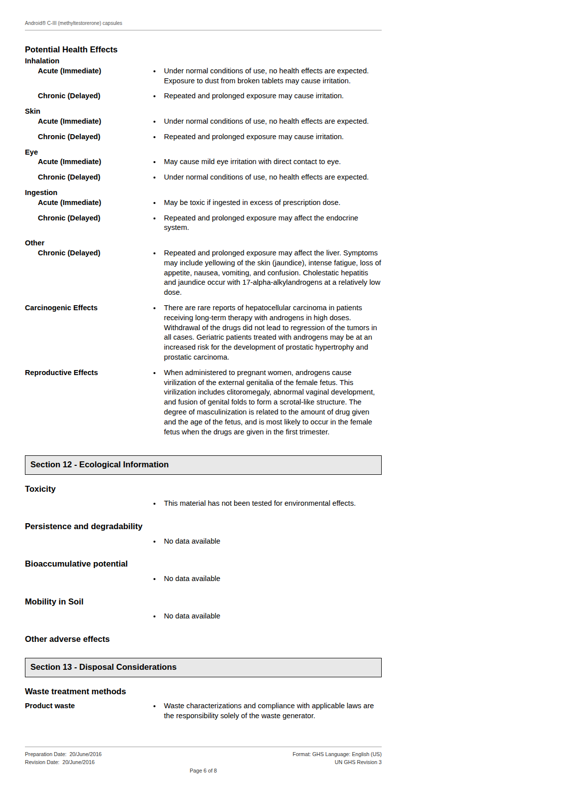Android® C-III (methyltestorerone) capsules
Potential Health Effects
Inhalation
| Acute (Immediate) | Under normal conditions of use, no health effects are expected. Exposure to dust from broken tablets may cause irritation. |
| Chronic (Delayed) | Repeated and prolonged exposure may cause irritation. |
Skin
| Acute (Immediate) | Under normal conditions of use, no health effects are expected. |
| Chronic (Delayed) | Repeated and prolonged exposure may cause irritation. |
Eye
| Acute (Immediate) | May cause mild eye irritation with direct contact to eye. |
| Chronic (Delayed) | Under normal conditions of use, no health effects are expected. |
Ingestion
| Acute (Immediate) | May be toxic if ingested in excess of prescription dose. |
| Chronic (Delayed) | Repeated and prolonged exposure may affect the endocrine system. |
Other
| Chronic (Delayed) | Repeated and prolonged exposure may affect the liver. Symptoms may include yellowing of the skin (jaundice), intense fatigue, loss of appetite, nausea, vomiting, and confusion. Cholestatic hepatitis and jaundice occur with 17-alpha-alkylandrogens at a relatively low dose. |
| Carcinogenic Effects | There are rare reports of hepatocellular carcinoma in patients receiving long-term therapy with androgens in high doses. Withdrawal of the drugs did not lead to regression of the tumors in all cases. Geriatric patients treated with androgens may be at an increased risk for the development of prostatic hypertrophy and prostatic carcinoma. |
| Reproductive Effects | When administered to pregnant women, androgens cause virilization of the external genitalia of the female fetus. This virilization includes clitoromegaly, abnormal vaginal development, and fusion of genital folds to form a scrotal-like structure. The degree of masculinization is related to the amount of drug given and the age of the fetus, and is most likely to occur in the female fetus when the drugs are given in the first trimester. |
Section 12 - Ecological Information
Toxicity
| | This material has not been tested for environmental effects. |
Persistence and degradability
| | No data available |
Bioaccumulative potential
| | No data available |
Mobility in Soil
| | No data available |
Other adverse effects
Section 13 - Disposal Considerations
Waste treatment methods
| Product waste | Waste characterizations and compliance with applicable laws are the responsibility solely of the waste generator. |
Preparation Date: 20/June/2016
Revision Date: 20/June/2016
Format: GHS Language: English (US)
UN GHS Revision 3
Page 6 of 8